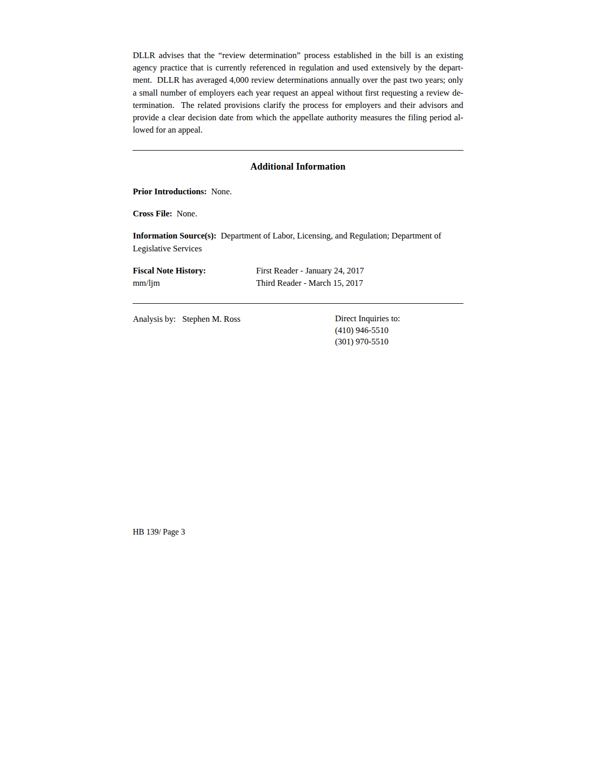DLLR advises that the “review determination” process established in the bill is an existing agency practice that is currently referenced in regulation and used extensively by the department. DLLR has averaged 4,000 review determinations annually over the past two years; only a small number of employers each year request an appeal without first requesting a review determination. The related provisions clarify the process for employers and their advisors and provide a clear decision date from which the appellate authority measures the filing period allowed for an appeal.
Additional Information
Prior Introductions: None.
Cross File: None.
Information Source(s): Department of Labor, Licensing, and Regulation; Department of Legislative Services
Fiscal Note History:
First Reader - January 24, 2017
mm/ljm
Third Reader - March 15, 2017
Analysis by: Stephen M. Ross
Direct Inquiries to:
(410) 946-5510
(301) 970-5510
HB 139/ Page 3